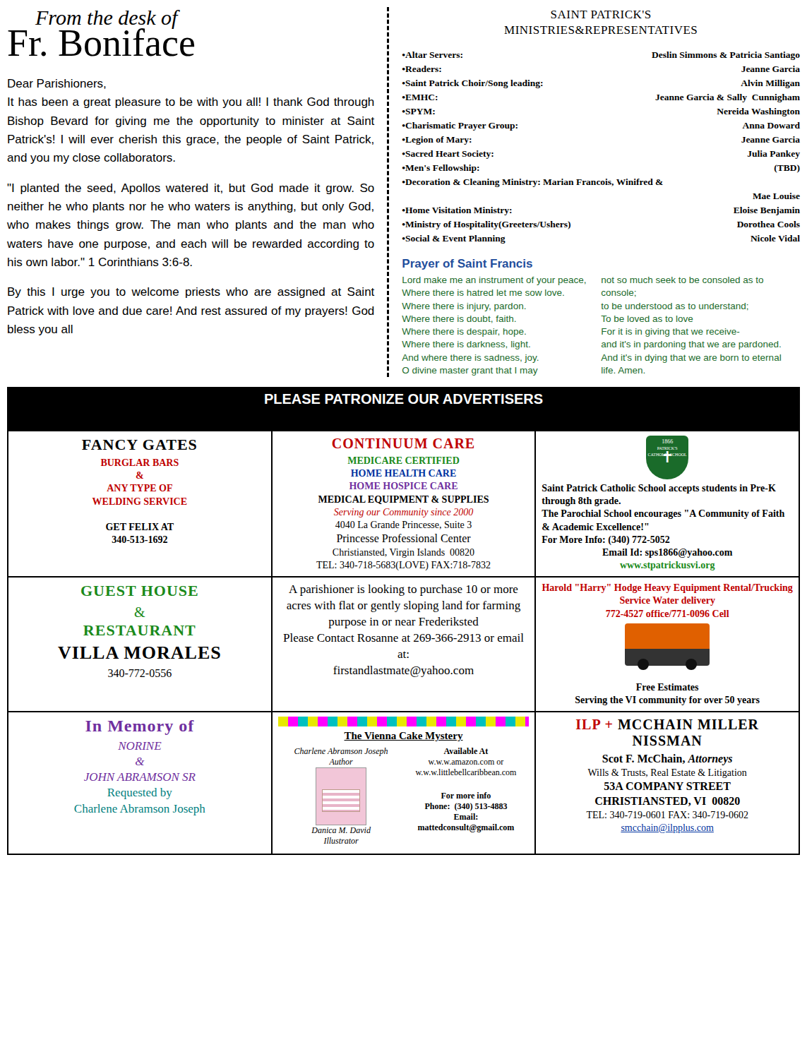From the desk of
Fr. Boniface
Dear Parishioners,
It has been a great pleasure to be with you all! I thank God through Bishop Bevard for giving me the opportunity to minister at Saint Patrick's! I will ever cherish this grace, the people of Saint Patrick, and you my close collaborators.
"I planted the seed, Apollos watered it, but God made it grow. So neither he who plants nor he who waters is anything, but only God, who makes things grow. The man who plants and the man who waters have one purpose, and each will be rewarded according to his own labor." 1 Corinthians 3:6-8.
By this I urge you to welcome priests who are assigned at Saint Patrick with love and due care! And rest assured of my prayers! God bless you all
SAINT PATRICK'S
MINISTRIES&REPRESENTATIVES
| •Altar Servers: | Deslin Simmons & Patricia Santiago |
| •Readers: | Jeanne Garcia |
| •Saint Patrick Choir/Song leading: | Alvin Milligan |
| •EMHC: | Jeanne Garcia & Sally Cunnigham |
| •SPYM: | Nereida Washington |
| •Charismatic Prayer Group: | Anna Doward |
| •Legion of Mary: | Jeanne Garcia |
| •Sacred Heart Society: | Julia Pankey |
| •Men's Fellowship: | (TBD) |
| •Decoration & Cleaning Ministry: Marian Francois, Winifred & |
| Mae Louise |
| •Home Visitation Ministry: | Eloise Benjamin |
| •Ministry of Hospitality(Greeters/Ushers) | Dorothea Cools |
| •Social & Event Planning | Nicole Vidal |
Prayer of Saint Francis
Lord make me an instrument of your peace,
Where there is hatred let me sow love.
Where there is injury, pardon.
Where there is doubt, faith.
Where there is despair, hope.
Where there is darkness, light.
And where there is sadness, joy.
O divine master grant that I may
not so much seek to be consoled as to console;
to be understood as to understand;
To be loved as to love
For it is in giving that we receive-
and it's in pardoning that we are pardoned.
And it's in dying that we are born to eternal life. Amen.
PLEASE PATRONIZE OUR ADVERTISERS
| FANCY GATES BURGLAR BARS & ANY TYPE OF WELDING SERVICE GET FELIX AT 340-513-1692 | CONTINUUM CARE MEDICARE CERTIFIED HOME HEALTH CARE HOME HOSPICE CARE MEDICAL EQUIPMENT & SUPPLIES Serving our Community since 2000 4040 La Grande Princesse, Suite 3 Princesse Professional Center Christiansted, Virgin Islands 00820 TEL: 340-718-5683(LOVE) FAX:718-7832 | 1866 PATRICK'S CATHOLIC SCHOOL Saint Patrick Catholic School accepts students in Pre-K through 8th grade. The Parochial School encourages "A Community of Faith & Academic Excellence!" For More Info: (340) 772-5052 Email Id: sps1866@yahoo.com www.stpatrickusvi.org |
| GUEST HOUSE & RESTAURANT VILLA MORALES 340-772-0556 | A parishioner is looking to purchase 10 or more acres with flat or gently sloping land for farming purpose in or near Frederiksted Please Contact Rosanne at 269-366-2913 or email at: firstandlastmate@yahoo.com | Harold "Harry" Hodge Heavy Equipment Rental/Trucking Service Water delivery 772-4527 office/771-0096 Cell Free Estimates Serving the VI community for over 50 years |
| In Memory of NORINE & JOHN ABRAMSON SR Requested by Charlene Abramson Joseph | The Vienna Cake Mystery / Charlene Abramson Joseph Author Danica M. David Illustrator / Available At w.w.w.amazon.com or w.w.w.littlebellcaribbean.com For more info Phone: (340) 513-4883 Email: mattedconsult@gmail.com / | ILP + MCCHAIN MILLER NISSMAN Scot F. McChain, Attorneys Wills & Trusts, Real Estate & Litigation 53A COMPANY STREET CHRISTIANSTED, VI 00820 TEL: 340-719-0601 FAX: 340-719-0602 smcchain@ilpplus.com |